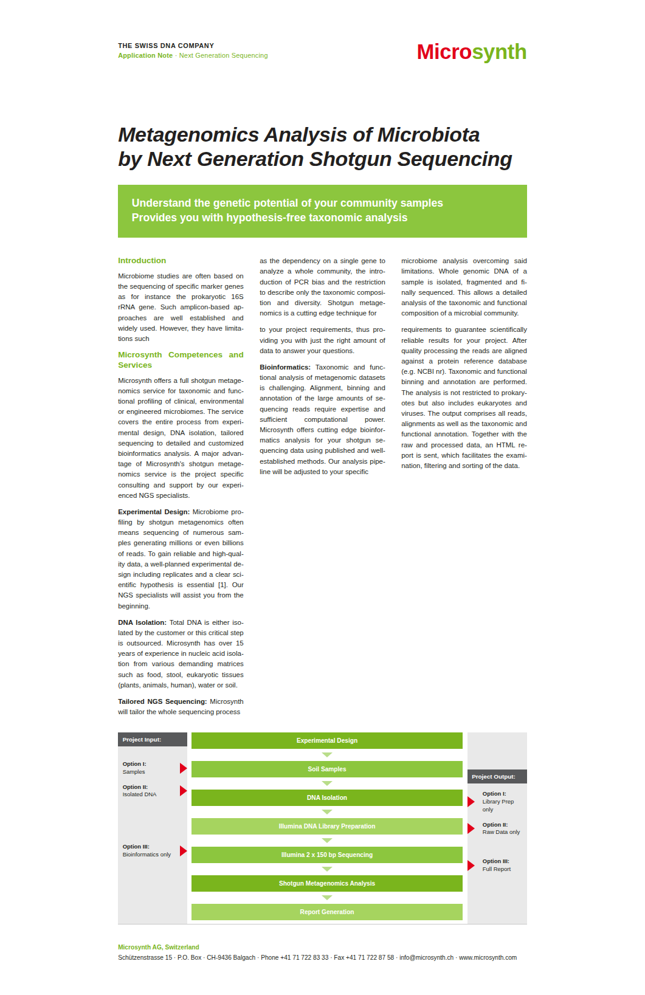The Swiss DNA Company
Application Note · Next Generation Sequencing
Micro synth
Metagenomics Analysis of Microbiota
by Next Generation Shotgun Sequencing
Understand the genetic potential of your community samples
Provides you with hypothesis-free taxonomic analysis
Introduction
Microbiome studies are often based on the sequencing of specific marker genes as for instance the prokaryotic 16S rRNA gene. Such amplicon-based approaches are well established and widely used. However, they have limitations such
Microsynth Competences and Services
Microsynth offers a full shotgun metagenomics service for taxonomic and functional profiling of clinical, environmental or engineered microbiomes. The service covers the entire process from experimental design, DNA isolation, tailored sequencing to detailed and customized bioinformatics analysis. A major advantage of Microsynth's shotgun metagenomics service is the project specific consulting and support by our experienced NGS specialists.
Experimental Design: Microbiome profiling by shotgun metagenomics often means sequencing of numerous samples generating millions or even billions of reads. To gain reliable and high-quality data, a well-planned experimental design including replicates and a clear scientific hypothesis is essential [1]. Our NGS specialists will assist you from the beginning.
DNA Isolation: Total DNA is either isolated by the customer or this critical step is outsourced. Microsynth has over 15 years of experience in nucleic acid isolation from various demanding matrices such as food, stool, eukaryotic tissues (plants, animals, human), water or soil.
Tailored NGS Sequencing: Microsynth will tailor the whole sequencing process
as the dependency on a single gene to analyze a whole community, the introduction of PCR bias and the restriction to describe only the taxonomic composition and diversity. Shotgun metagenomics is a cutting edge technique for
to your project requirements, thus providing you with just the right amount of data to answer your questions.
Bioinformatics: Taxonomic and functional analysis of metagenomic datasets is challenging. Alignment, binning and annotation of the large amounts of sequencing reads require expertise and sufficient computational power. Microsynth offers cutting edge bioinformatics analysis for your shotgun sequencing data using published and well-established methods. Our analysis pipeline will be adjusted to your specific
microbiome analysis overcoming said limitations. Whole genomic DNA of a sample is isolated, fragmented and finally sequenced. This allows a detailed analysis of the taxonomic and functional composition of a microbial community.
requirements to guarantee scientifically reliable results for your project. After quality processing the reads are aligned against a protein reference database (e.g. NCBI nr). Taxonomic and functional binning and annotation are performed. The analysis is not restricted to prokaryotes but also includes eukaryotes and viruses. The output comprises all reads, alignments as well as the taxonomic and functional annotation. Together with the raw and processed data, an HTML report is sent, which facilitates the examination, filtering and sorting of the data.
Project Input:
Option I: Samples
Option II: Isolated DNA
Option III: Bioinformatics only
Experimental Design
Soil Samples
DNA Isolation
Illumina DNA Library Preparation
Illumina 2 x 150 bp Sequencing
Shotgun Metagenomics Analysis
Report Generation
Project Output:
Option I: Library Prep only
Option II: Raw Data only
Option III: Full Report
Microsynth AG, Switzerland
Schützenstrasse 15 · P.O. Box · CH-9436 Balgach · Phone +41 71 722 83 33 · Fax +41 71 722 87 58 · info@microsynth.ch · www.microsynth.com